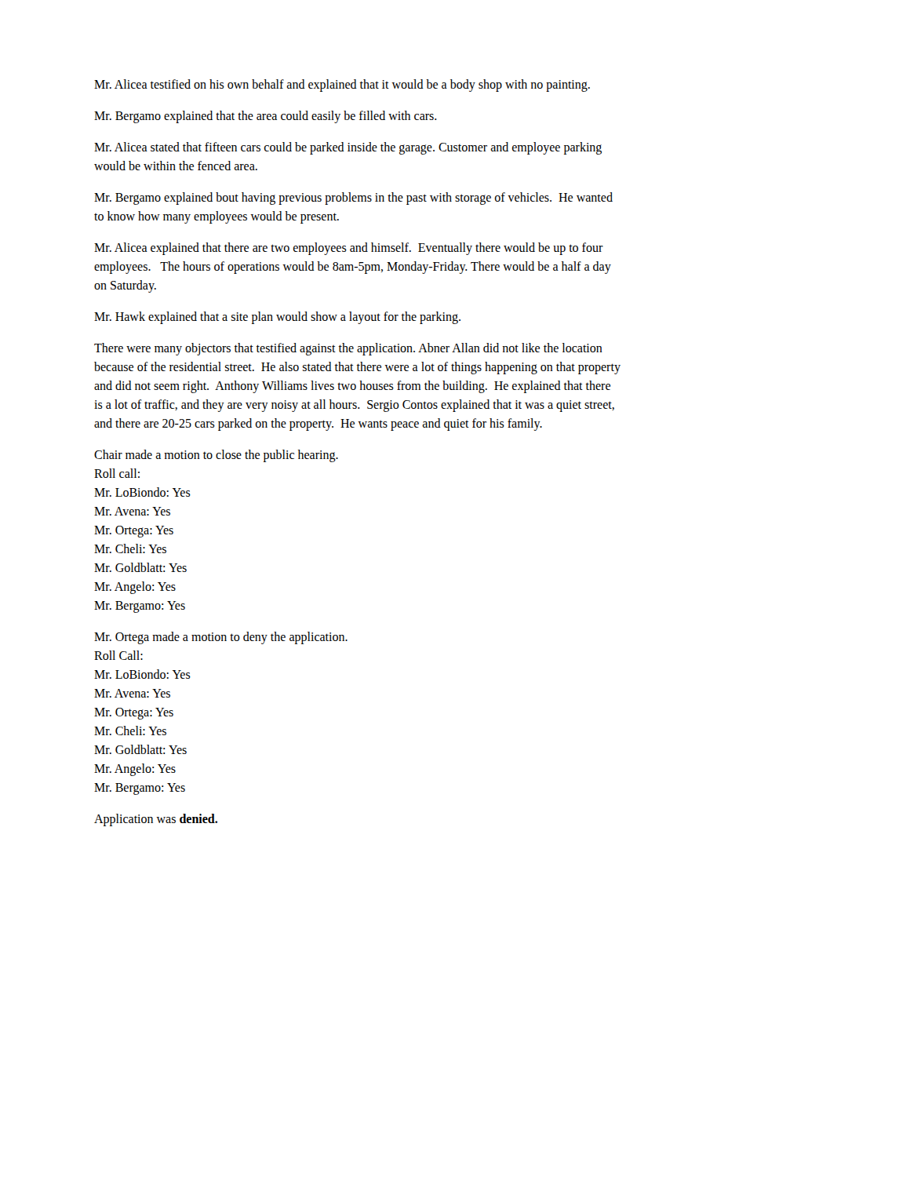Mr. Alicea testified on his own behalf and explained that it would be a body shop with no painting.
Mr. Bergamo explained that the area could easily be filled with cars.
Mr. Alicea stated that fifteen cars could be parked inside the garage. Customer and employee parking would be within the fenced area.
Mr. Bergamo explained bout having previous problems in the past with storage of vehicles. He wanted to know how many employees would be present.
Mr. Alicea explained that there are two employees and himself. Eventually there would be up to four employees. The hours of operations would be 8am-5pm, Monday-Friday. There would be a half a day on Saturday.
Mr. Hawk explained that a site plan would show a layout for the parking.
There were many objectors that testified against the application. Abner Allan did not like the location because of the residential street. He also stated that there were a lot of things happening on that property and did not seem right. Anthony Williams lives two houses from the building. He explained that there is a lot of traffic, and they are very noisy at all hours. Sergio Contos explained that it was a quiet street, and there are 20-25 cars parked on the property. He wants peace and quiet for his family.
Chair made a motion to close the public hearing.
Roll call:
Mr. LoBiondo: Yes
Mr. Avena: Yes
Mr. Ortega: Yes
Mr. Cheli: Yes
Mr. Goldblatt: Yes
Mr. Angelo: Yes
Mr. Bergamo: Yes
Mr. Ortega made a motion to deny the application.
Roll Call:
Mr. LoBiondo: Yes
Mr. Avena: Yes
Mr. Ortega: Yes
Mr. Cheli: Yes
Mr. Goldblatt: Yes
Mr. Angelo: Yes
Mr. Bergamo: Yes
Application was denied.